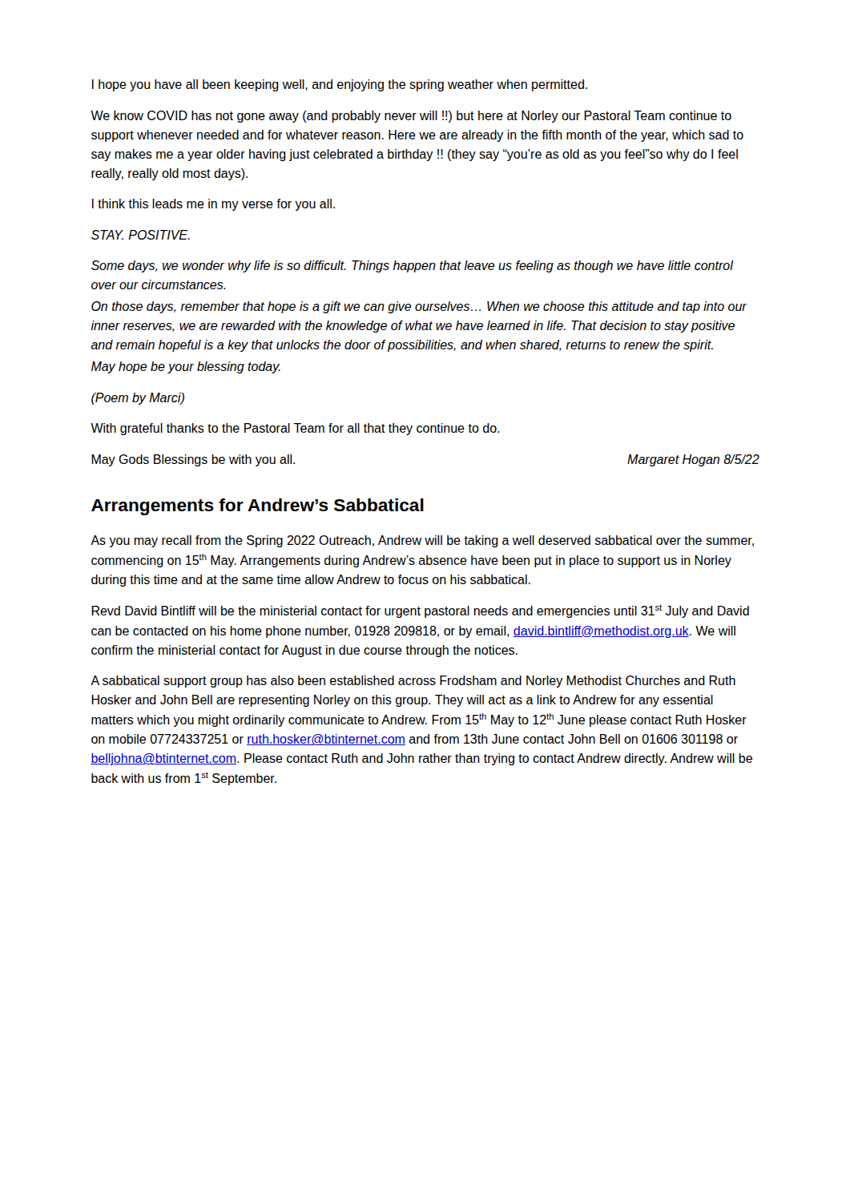I hope you have all been keeping well, and enjoying the spring weather when permitted.
We know COVID has not gone away (and probably never will !!) but here at Norley our Pastoral Team continue to support whenever needed and for whatever reason. Here we are already in the fifth month of the year, which sad to say makes me a year older having just celebrated a birthday !! (they say “you’re as old as you feel”so why do I feel really, really old most days).
I think this leads me in my verse for you all.
STAY. POSITIVE.
Some days, we wonder why life is so difficult. Things happen that leave us feeling as though we have little control over our circumstances.
On those days, remember that hope is a gift we can give ourselves… When we choose this attitude and tap into our inner reserves, we are rewarded with the knowledge of what we have learned in life. That decision to stay positive and remain hopeful is a key that unlocks the door of possibilities, and when shared, returns to renew the spirit.
May hope be your blessing today.
(Poem by Marci)
With grateful thanks to the Pastoral Team for all that they continue to do.
May Gods Blessings be with you all. Margaret Hogan 8/5/22
Arrangements for Andrew’s Sabbatical
As you may recall from the Spring 2022 Outreach, Andrew will be taking a well deserved sabbatical over the summer, commencing on 15th May. Arrangements during Andrew’s absence have been put in place to support us in Norley during this time and at the same time allow Andrew to focus on his sabbatical.
Revd David Bintliff will be the ministerial contact for urgent pastoral needs and emergencies until 31st July and David can be contacted on his home phone number, 01928 209818, or by email, david.bintliff@methodist.org.uk. We will confirm the ministerial contact for August in due course through the notices.
A sabbatical support group has also been established across Frodsham and Norley Methodist Churches and Ruth Hosker and John Bell are representing Norley on this group. They will act as a link to Andrew for any essential matters which you might ordinarily communicate to Andrew. From 15th May to 12th June please contact Ruth Hosker on mobile 07724337251 or ruth.hosker@btinternet.com and from 13th June contact John Bell on 01606 301198 or belljohna@btinternet.com. Please contact Ruth and John rather than trying to contact Andrew directly. Andrew will be back with us from 1st September.